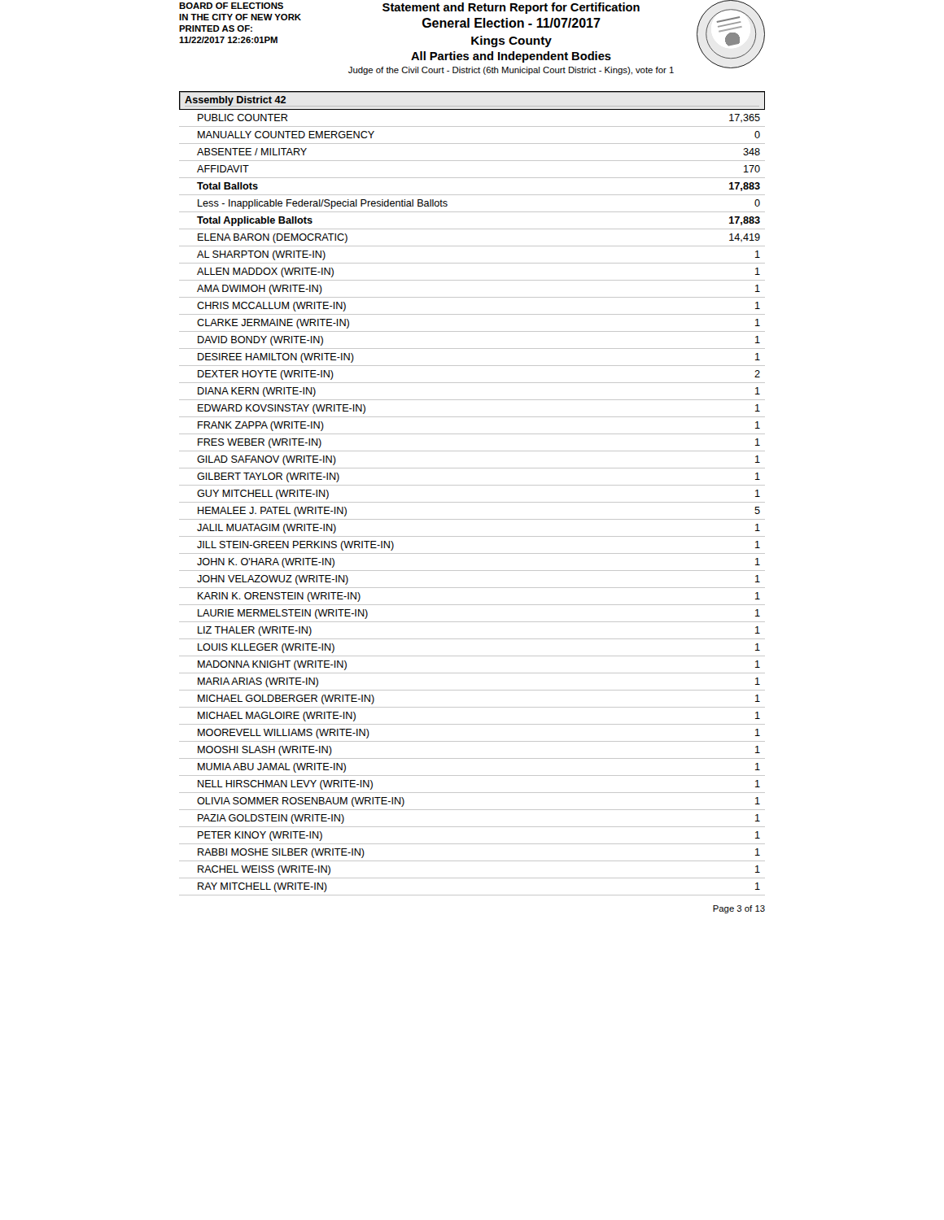BOARD OF ELECTIONS
IN THE CITY OF NEW YORK
PRINTED AS OF:
11/22/2017 12:26:01PM
Statement and Return Report for Certification
General Election - 11/07/2017
Kings County
All Parties and Independent Bodies
Judge of the Civil Court - District (6th Municipal Court District - Kings), vote for 1
Assembly District 42
| PUBLIC COUNTER | 17,365 |
| MANUALLY COUNTED EMERGENCY | 0 |
| ABSENTEE / MILITARY | 348 |
| AFFIDAVIT | 170 |
| Total Ballots | 17,883 |
| Less - Inapplicable Federal/Special Presidential Ballots | 0 |
| Total Applicable Ballots | 17,883 |
| ELENA BARON (DEMOCRATIC) | 14,419 |
| AL SHARPTON (WRITE-IN) | 1 |
| ALLEN MADDOX (WRITE-IN) | 1 |
| AMA DWIMOH (WRITE-IN) | 1 |
| CHRIS MCCALLUM (WRITE-IN) | 1 |
| CLARKE JERMAINE (WRITE-IN) | 1 |
| DAVID BONDY (WRITE-IN) | 1 |
| DESIREE HAMILTON (WRITE-IN) | 1 |
| DEXTER HOYTE (WRITE-IN) | 2 |
| DIANA KERN (WRITE-IN) | 1 |
| EDWARD KOVSINSTAY (WRITE-IN) | 1 |
| FRANK ZAPPA (WRITE-IN) | 1 |
| FRES WEBER (WRITE-IN) | 1 |
| GILAD SAFANOV (WRITE-IN) | 1 |
| GILBERT TAYLOR (WRITE-IN) | 1 |
| GUY MITCHELL (WRITE-IN) | 1 |
| HEMALEE J. PATEL (WRITE-IN) | 5 |
| JALIL MUATAGIM (WRITE-IN) | 1 |
| JILL STEIN-GREEN PERKINS (WRITE-IN) | 1 |
| JOHN K. O'HARA (WRITE-IN) | 1 |
| JOHN VELAZOWUZ (WRITE-IN) | 1 |
| KARIN K. ORENSTEIN (WRITE-IN) | 1 |
| LAURIE MERMELSTEIN (WRITE-IN) | 1 |
| LIZ THALER (WRITE-IN) | 1 |
| LOUIS KLLEGER (WRITE-IN) | 1 |
| MADONNA KNIGHT (WRITE-IN) | 1 |
| MARIA ARIAS (WRITE-IN) | 1 |
| MICHAEL GOLDBERGER (WRITE-IN) | 1 |
| MICHAEL MAGLOIRE (WRITE-IN) | 1 |
| MOOREVELL WILLIAMS (WRITE-IN) | 1 |
| MOOSHI SLASH (WRITE-IN) | 1 |
| MUMIA ABU JAMAL (WRITE-IN) | 1 |
| NELL HIRSCHMAN LEVY (WRITE-IN) | 1 |
| OLIVIA SOMMER ROSENBAUM (WRITE-IN) | 1 |
| PAZIA GOLDSTEIN (WRITE-IN) | 1 |
| PETER KINOY (WRITE-IN) | 1 |
| RABBI MOSHE SILBER (WRITE-IN) | 1 |
| RACHEL WEISS (WRITE-IN) | 1 |
| RAY MITCHELL (WRITE-IN) | 1 |
Page 3 of 13